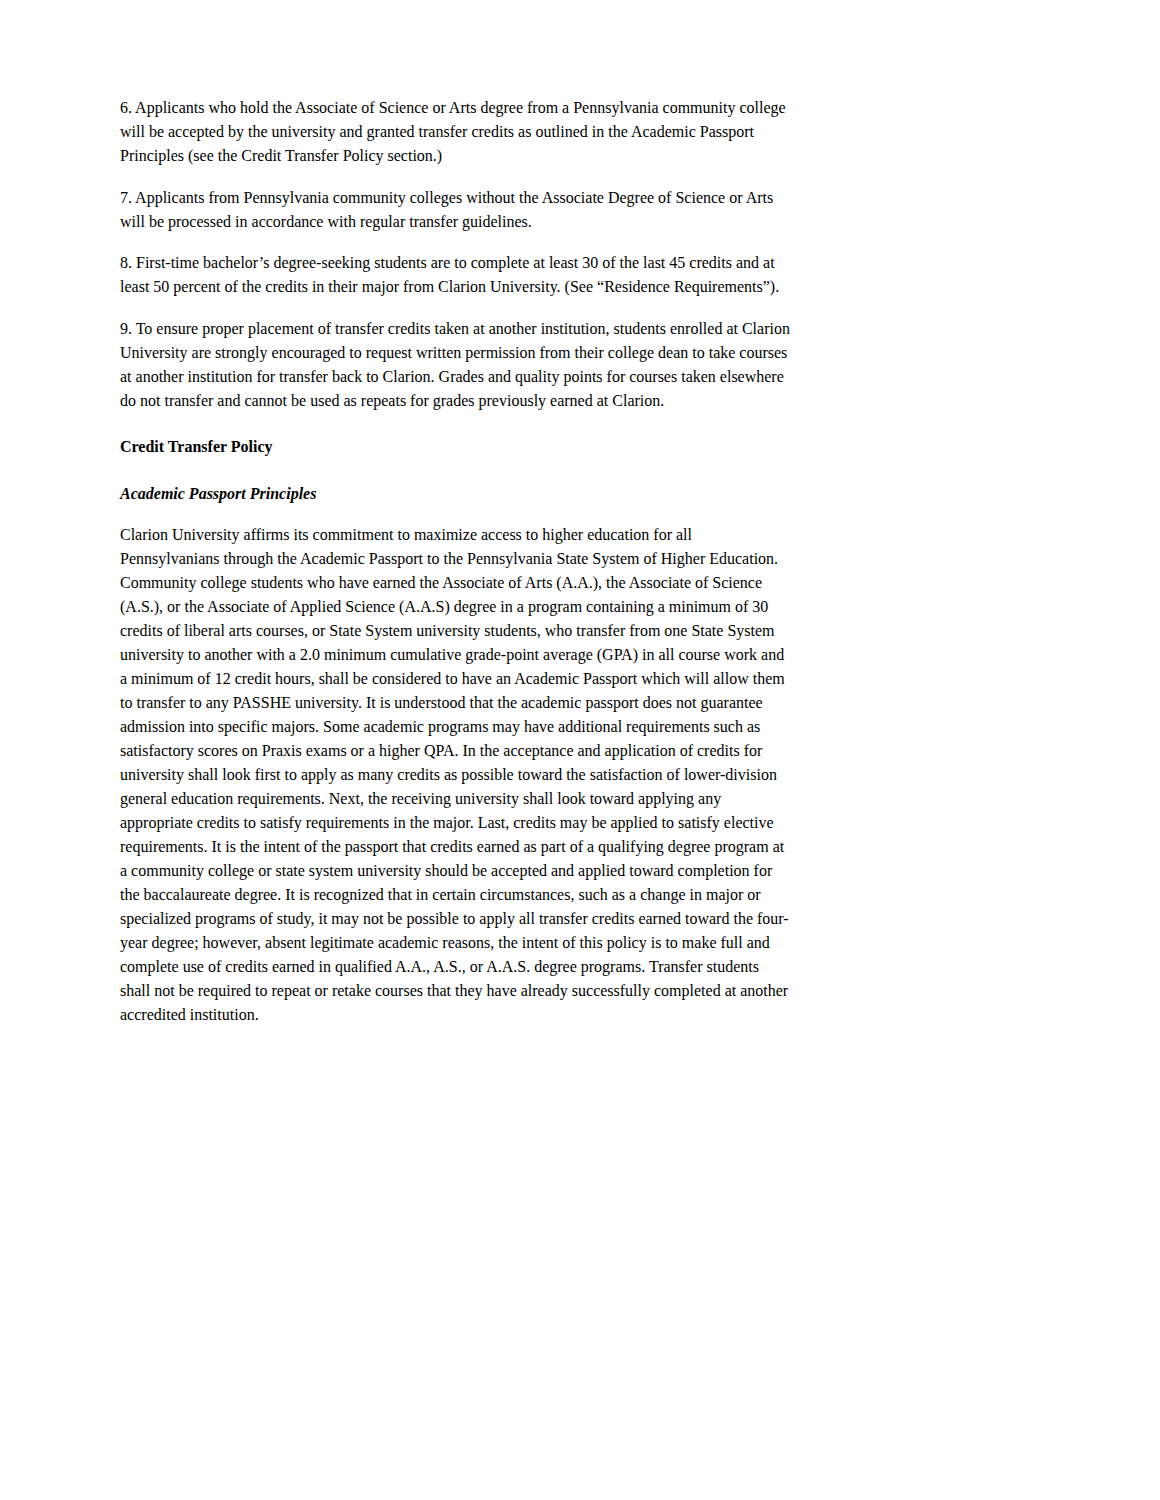6. Applicants who hold the Associate of Science or Arts degree from a Pennsylvania community college will be accepted by the university and granted transfer credits as outlined in the Academic Passport Principles (see the Credit Transfer Policy section.)
7. Applicants from Pennsylvania community colleges without the Associate Degree of Science or Arts will be processed in accordance with regular transfer guidelines.
8. First-time bachelor’s degree-seeking students are to complete at least 30 of the last 45 credits and at least 50 percent of the credits in their major from Clarion University. (See “Residence Requirements”).
9. To ensure proper placement of transfer credits taken at another institution, students enrolled at Clarion University are strongly encouraged to request written permission from their college dean to take courses at another institution for transfer back to Clarion. Grades and quality points for courses taken elsewhere do not transfer and cannot be used as repeats for grades previously earned at Clarion.
Credit Transfer Policy
Academic Passport Principles
Clarion University affirms its commitment to maximize access to higher education for all Pennsylvanians through the Academic Passport to the Pennsylvania State System of Higher Education. Community college students who have earned the Associate of Arts (A.A.), the Associate of Science (A.S.), or the Associate of Applied Science (A.A.S) degree in a program containing a minimum of 30 credits of liberal arts courses, or State System university students, who transfer from one State System university to another with a 2.0 minimum cumulative grade-point average (GPA) in all course work and a minimum of 12 credit hours, shall be considered to have an Academic Passport which will allow them to transfer to any PASSHE university. It is understood that the academic passport does not guarantee admission into specific majors. Some academic programs may have additional requirements such as satisfactory scores on Praxis exams or a higher QPA. In the acceptance and application of credits for university shall look first to apply as many credits as possible toward the satisfaction of lower-division general education requirements. Next, the receiving university shall look toward applying any appropriate credits to satisfy requirements in the major. Last, credits may be applied to satisfy elective requirements. It is the intent of the passport that credits earned as part of a qualifying degree program at a community college or state system university should be accepted and applied toward completion for the baccalaureate degree. It is recognized that in certain circumstances, such as a change in major or specialized programs of study, it may not be possible to apply all transfer credits earned toward the four-year degree; however, absent legitimate academic reasons, the intent of this policy is to make full and complete use of credits earned in qualified A.A., A.S., or A.A.S. degree programs. Transfer students shall not be required to repeat or retake courses that they have already successfully completed at another accredited institution.